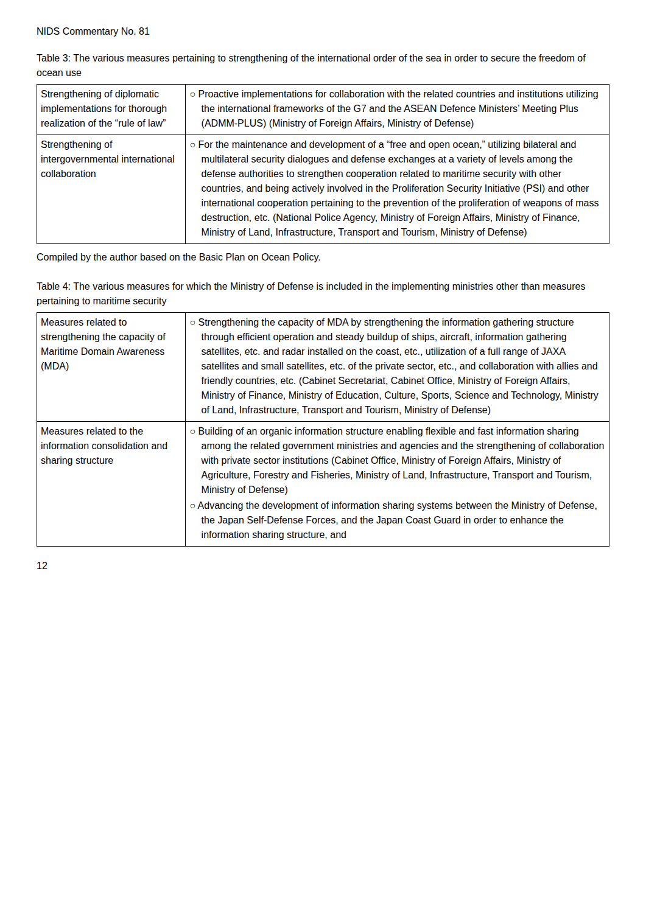NIDS Commentary No. 81
Table 3: The various measures pertaining to strengthening of the international order of the sea in order to secure the freedom of ocean use
| Strengthening of diplomatic implementations for thorough realization of the “rule of law” | ○ Proactive implementations for collaboration with the related countries and institutions utilizing the international frameworks of the G7 and the ASEAN Defence Ministers’ Meeting Plus (ADMM-PLUS) (Ministry of Foreign Affairs, Ministry of Defense) |
| Strengthening of intergovernmental international collaboration | ○ For the maintenance and development of a “free and open ocean,” utilizing bilateral and multilateral security dialogues and defense exchanges at a variety of levels among the defense authorities to strengthen cooperation related to maritime security with other countries, and being actively involved in the Proliferation Security Initiative (PSI) and other international cooperation pertaining to the prevention of the proliferation of weapons of mass destruction, etc. (National Police Agency, Ministry of Foreign Affairs, Ministry of Finance, Ministry of Land, Infrastructure, Transport and Tourism, Ministry of Defense) |
Compiled by the author based on the Basic Plan on Ocean Policy.
Table 4: The various measures for which the Ministry of Defense is included in the implementing ministries other than measures pertaining to maritime security
| Measures related to strengthening the capacity of Maritime Domain Awareness (MDA) | ○ Strengthening the capacity of MDA by strengthening the information gathering structure through efficient operation and steady buildup of ships, aircraft, information gathering satellites, etc. and radar installed on the coast, etc., utilization of a full range of JAXA satellites and small satellites, etc. of the private sector, etc., and collaboration with allies and friendly countries, etc. (Cabinet Secretariat, Cabinet Office, Ministry of Foreign Affairs, Ministry of Finance, Ministry of Education, Culture, Sports, Science and Technology, Ministry of Land, Infrastructure, Transport and Tourism, Ministry of Defense) |
| Measures related to the information consolidation and sharing structure | ○ Building of an organic information structure enabling flexible and fast information sharing among the related government ministries and agencies and the strengthening of collaboration with private sector institutions (Cabinet Office, Ministry of Foreign Affairs, Ministry of Agriculture, Forestry and Fisheries, Ministry of Land, Infrastructure, Transport and Tourism, Ministry of Defense) ○ Advancing the development of information sharing systems between the Ministry of Defense, the Japan Self-Defense Forces, and the Japan Coast Guard in order to enhance the information sharing structure, and |
12